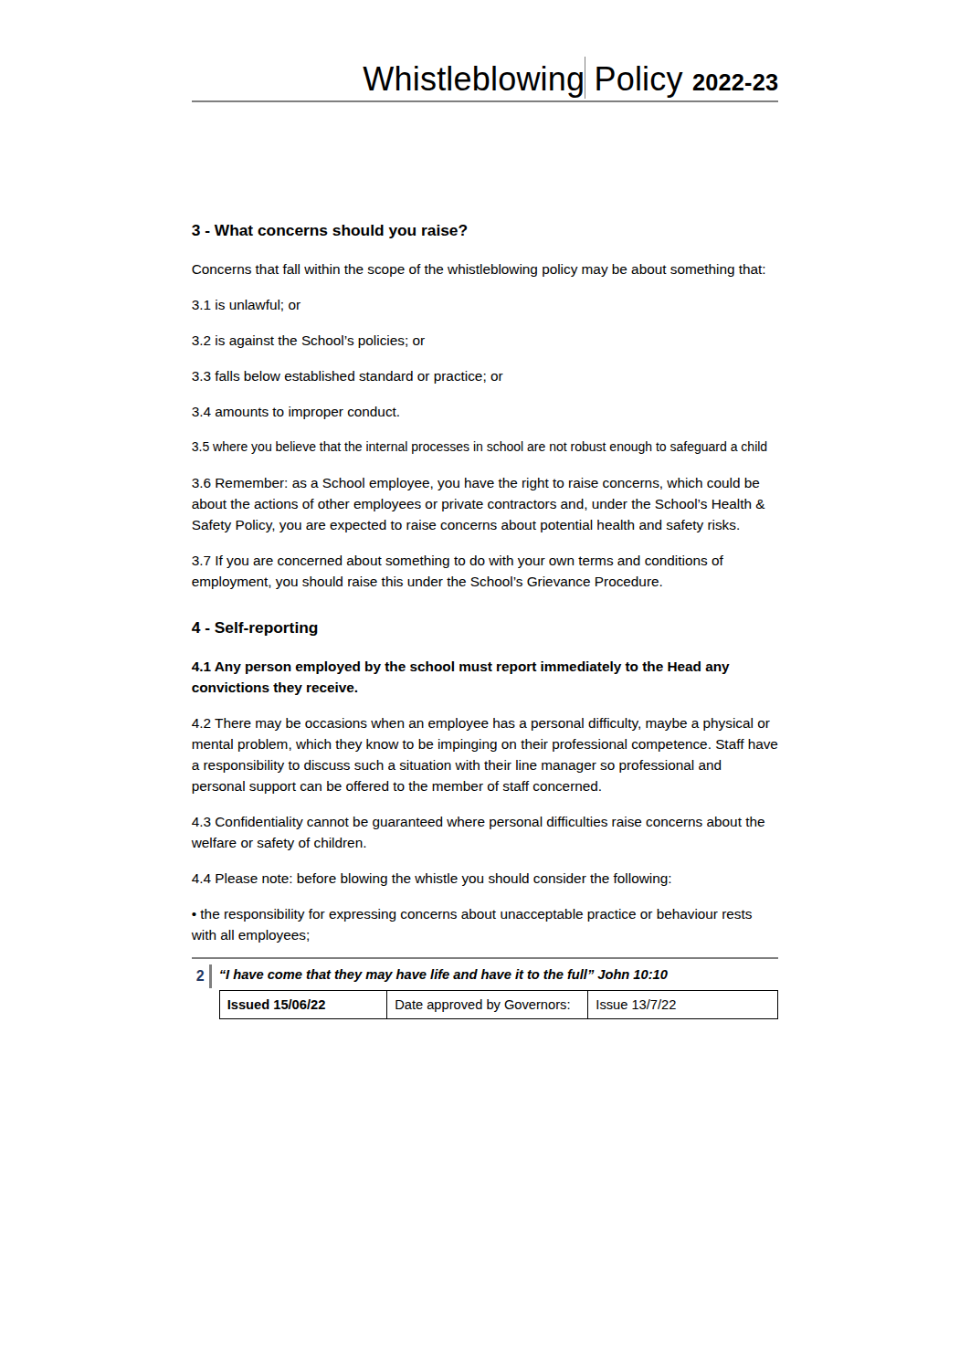Whistleblowing Policy 2022-23
3 - What concerns should you raise?
Concerns that fall within the scope of the whistleblowing policy may be about something that:
3.1 is unlawful; or
3.2 is against the School’s policies; or
3.3 falls below established standard or practice; or
3.4 amounts to improper conduct.
3.5 where you believe that the internal processes in school are not robust enough to safeguard a child
3.6 Remember: as a School employee, you have the right to raise concerns, which could be about the actions of other employees or private contractors and, under the School’s Health & Safety Policy, you are expected to raise concerns about potential health and safety risks.
3.7 If you are concerned about something to do with your own terms and conditions of employment, you should raise this under the School’s Grievance Procedure.
4 - Self-reporting
4.1 Any person employed by the school must report immediately to the Head any convictions they receive.
4.2 There may be occasions when an employee has a personal difficulty, maybe a physical or mental problem, which they know to be impinging on their professional competence. Staff have a responsibility to discuss such a situation with their line manager so professional and personal support can be offered to the member of staff concerned.
4.3 Confidentiality cannot be guaranteed where personal difficulties raise concerns about the welfare or safety of children.
4.4 Please note: before blowing the whistle you should consider the following:
• the responsibility for expressing concerns about unacceptable practice or behaviour rests with all employees;
2
“I have come that they may have life and have it to the full” John 10:10
| Issued 15/06/22 | Date approved by Governors: | Issue 13/7/22 |